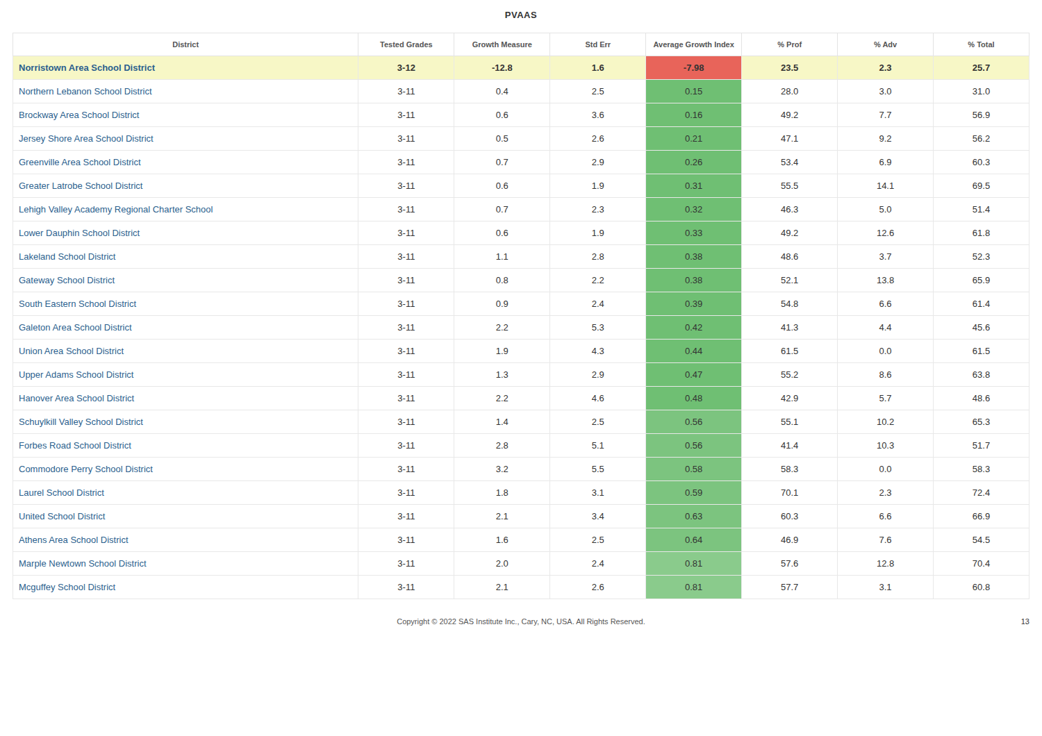PVAAS
| District | Tested Grades | Growth Measure | Std Err | Average Growth Index | % Prof | % Adv | % Total |
| --- | --- | --- | --- | --- | --- | --- | --- |
| Norristown Area School District | 3-12 | -12.8 | 1.6 | -7.98 | 23.5 | 2.3 | 25.7 |
| Northern Lebanon School District | 3-11 | 0.4 | 2.5 | 0.15 | 28.0 | 3.0 | 31.0 |
| Brockway Area School District | 3-11 | 0.6 | 3.6 | 0.16 | 49.2 | 7.7 | 56.9 |
| Jersey Shore Area School District | 3-11 | 0.5 | 2.6 | 0.21 | 47.1 | 9.2 | 56.2 |
| Greenville Area School District | 3-11 | 0.7 | 2.9 | 0.26 | 53.4 | 6.9 | 60.3 |
| Greater Latrobe School District | 3-11 | 0.6 | 1.9 | 0.31 | 55.5 | 14.1 | 69.5 |
| Lehigh Valley Academy Regional Charter School | 3-11 | 0.7 | 2.3 | 0.32 | 46.3 | 5.0 | 51.4 |
| Lower Dauphin School District | 3-11 | 0.6 | 1.9 | 0.33 | 49.2 | 12.6 | 61.8 |
| Lakeland School District | 3-11 | 1.1 | 2.8 | 0.38 | 48.6 | 3.7 | 52.3 |
| Gateway School District | 3-11 | 0.8 | 2.2 | 0.38 | 52.1 | 13.8 | 65.9 |
| South Eastern School District | 3-11 | 0.9 | 2.4 | 0.39 | 54.8 | 6.6 | 61.4 |
| Galeton Area School District | 3-11 | 2.2 | 5.3 | 0.42 | 41.3 | 4.4 | 45.6 |
| Union Area School District | 3-11 | 1.9 | 4.3 | 0.44 | 61.5 | 0.0 | 61.5 |
| Upper Adams School District | 3-11 | 1.3 | 2.9 | 0.47 | 55.2 | 8.6 | 63.8 |
| Hanover Area School District | 3-11 | 2.2 | 4.6 | 0.48 | 42.9 | 5.7 | 48.6 |
| Schuylkill Valley School District | 3-11 | 1.4 | 2.5 | 0.56 | 55.1 | 10.2 | 65.3 |
| Forbes Road School District | 3-11 | 2.8 | 5.1 | 0.56 | 41.4 | 10.3 | 51.7 |
| Commodore Perry School District | 3-11 | 3.2 | 5.5 | 0.58 | 58.3 | 0.0 | 58.3 |
| Laurel School District | 3-11 | 1.8 | 3.1 | 0.59 | 70.1 | 2.3 | 72.4 |
| United School District | 3-11 | 2.1 | 3.4 | 0.63 | 60.3 | 6.6 | 66.9 |
| Athens Area School District | 3-11 | 1.6 | 2.5 | 0.64 | 46.9 | 7.6 | 54.5 |
| Marple Newtown School District | 3-11 | 2.0 | 2.4 | 0.81 | 57.6 | 12.8 | 70.4 |
| Mcguffey School District | 3-11 | 2.1 | 2.6 | 0.81 | 57.7 | 3.1 | 60.8 |
Copyright © 2022 SAS Institute Inc., Cary, NC, USA. All Rights Reserved. 13